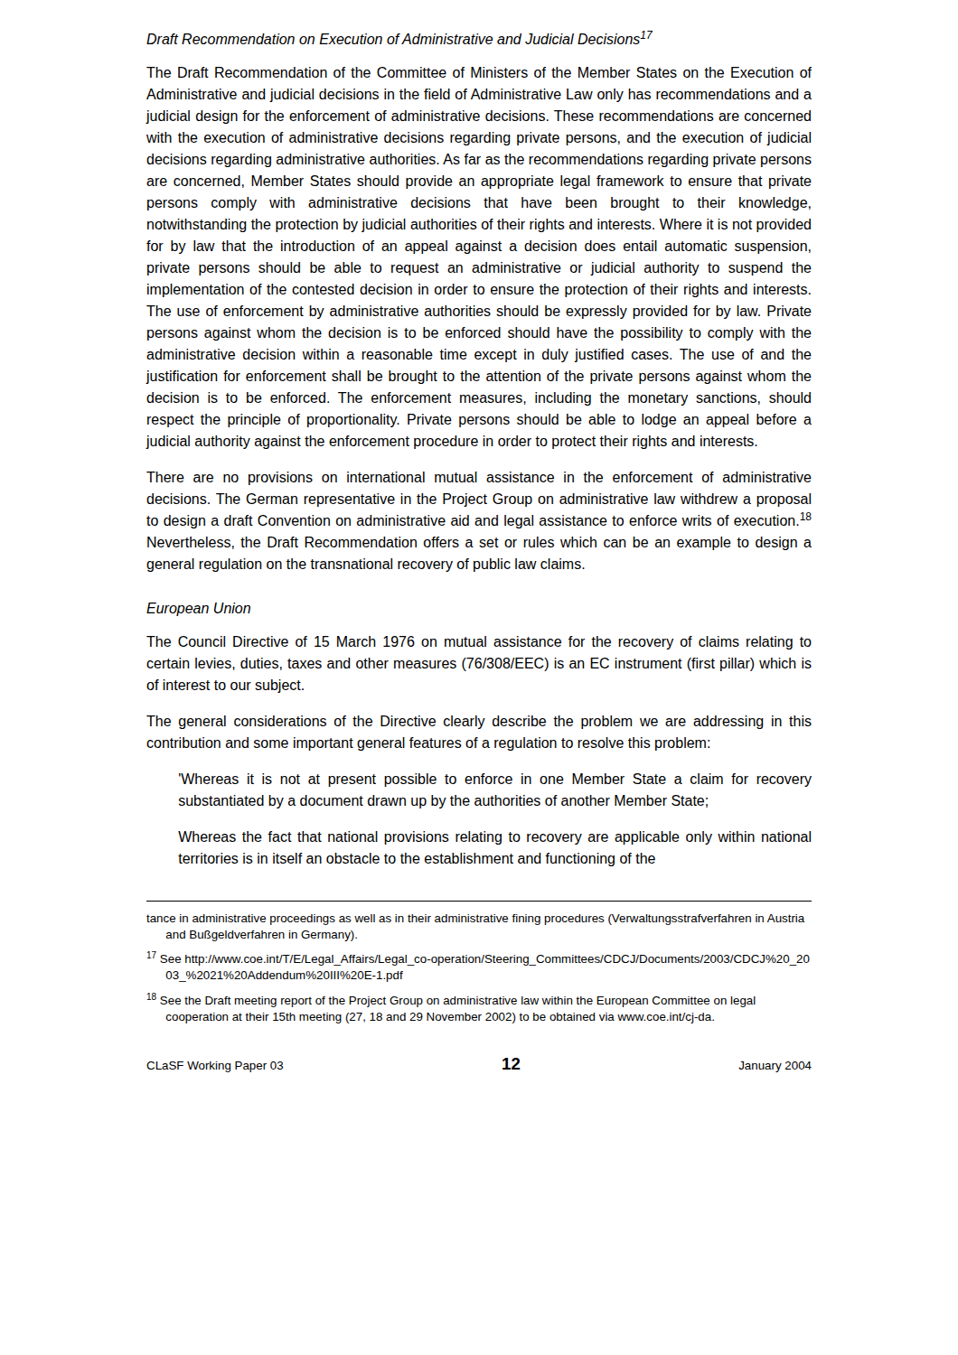Draft Recommendation on Execution of Administrative and Judicial Decisions17
The Draft Recommendation of the Committee of Ministers of the Member States on the Execution of Administrative and judicial decisions in the field of Administrative Law only has recommendations and a judicial design for the enforcement of administrative decisions. These recommendations are concerned with the execution of administrative decisions regarding private persons, and the execution of judicial decisions regarding administrative authorities. As far as the recommendations regarding private persons are concerned, Member States should provide an appropriate legal framework to ensure that private persons comply with administrative decisions that have been brought to their knowledge, notwithstanding the protection by judicial authorities of their rights and interests. Where it is not provided for by law that the introduction of an appeal against a decision does entail automatic suspension, private persons should be able to request an administrative or judicial authority to suspend the implementation of the contested decision in order to ensure the protection of their rights and interests. The use of enforcement by administrative authorities should be expressly provided for by law. Private persons against whom the decision is to be enforced should have the possibility to comply with the administrative decision within a reasonable time except in duly justified cases. The use of and the justification for enforcement shall be brought to the attention of the private persons against whom the decision is to be enforced. The enforcement measures, including the monetary sanctions, should respect the principle of proportionality. Private persons should be able to lodge an appeal before a judicial authority against the enforcement procedure in order to protect their rights and interests.
There are no provisions on international mutual assistance in the enforcement of administrative decisions. The German representative in the Project Group on administrative law withdrew a proposal to design a draft Convention on administrative aid and legal assistance to enforce writs of execution.18 Nevertheless, the Draft Recommendation offers a set or rules which can be an example to design a general regulation on the transnational recovery of public law claims.
European Union
The Council Directive of 15 March 1976 on mutual assistance for the recovery of claims relating to certain levies, duties, taxes and other measures (76/308/EEC) is an EC instrument (first pillar) which is of interest to our subject.
The general considerations of the Directive clearly describe the problem we are addressing in this contribution and some important general features of a regulation to resolve this problem:
'Whereas it is not at present possible to enforce in one Member State a claim for recovery substantiated by a document drawn up by the authorities of another Member State;
Whereas the fact that national provisions relating to recovery are applicable only within national territories is in itself an obstacle to the establishment and functioning of the
tance in administrative proceedings as well as in their administrative fining procedures (Verwaltungsstrafverfahren in Austria and Bußgeldverfahren in Germany).
17 See http://www.coe.int/T/E/Legal_Affairs/Legal_co-operation/Steering_Committees/CDCJ/Documents/2003/CDCJ%20_2003_%2021%20Addendum%20III%20E-1.pdf
18 See the Draft meeting report of the Project Group on administrative law within the European Committee on legal cooperation at their 15th meeting (27, 18 and 29 November 2002) to be obtained via www.coe.int/cj-da.
CLaSF Working Paper 03 12 January 2004